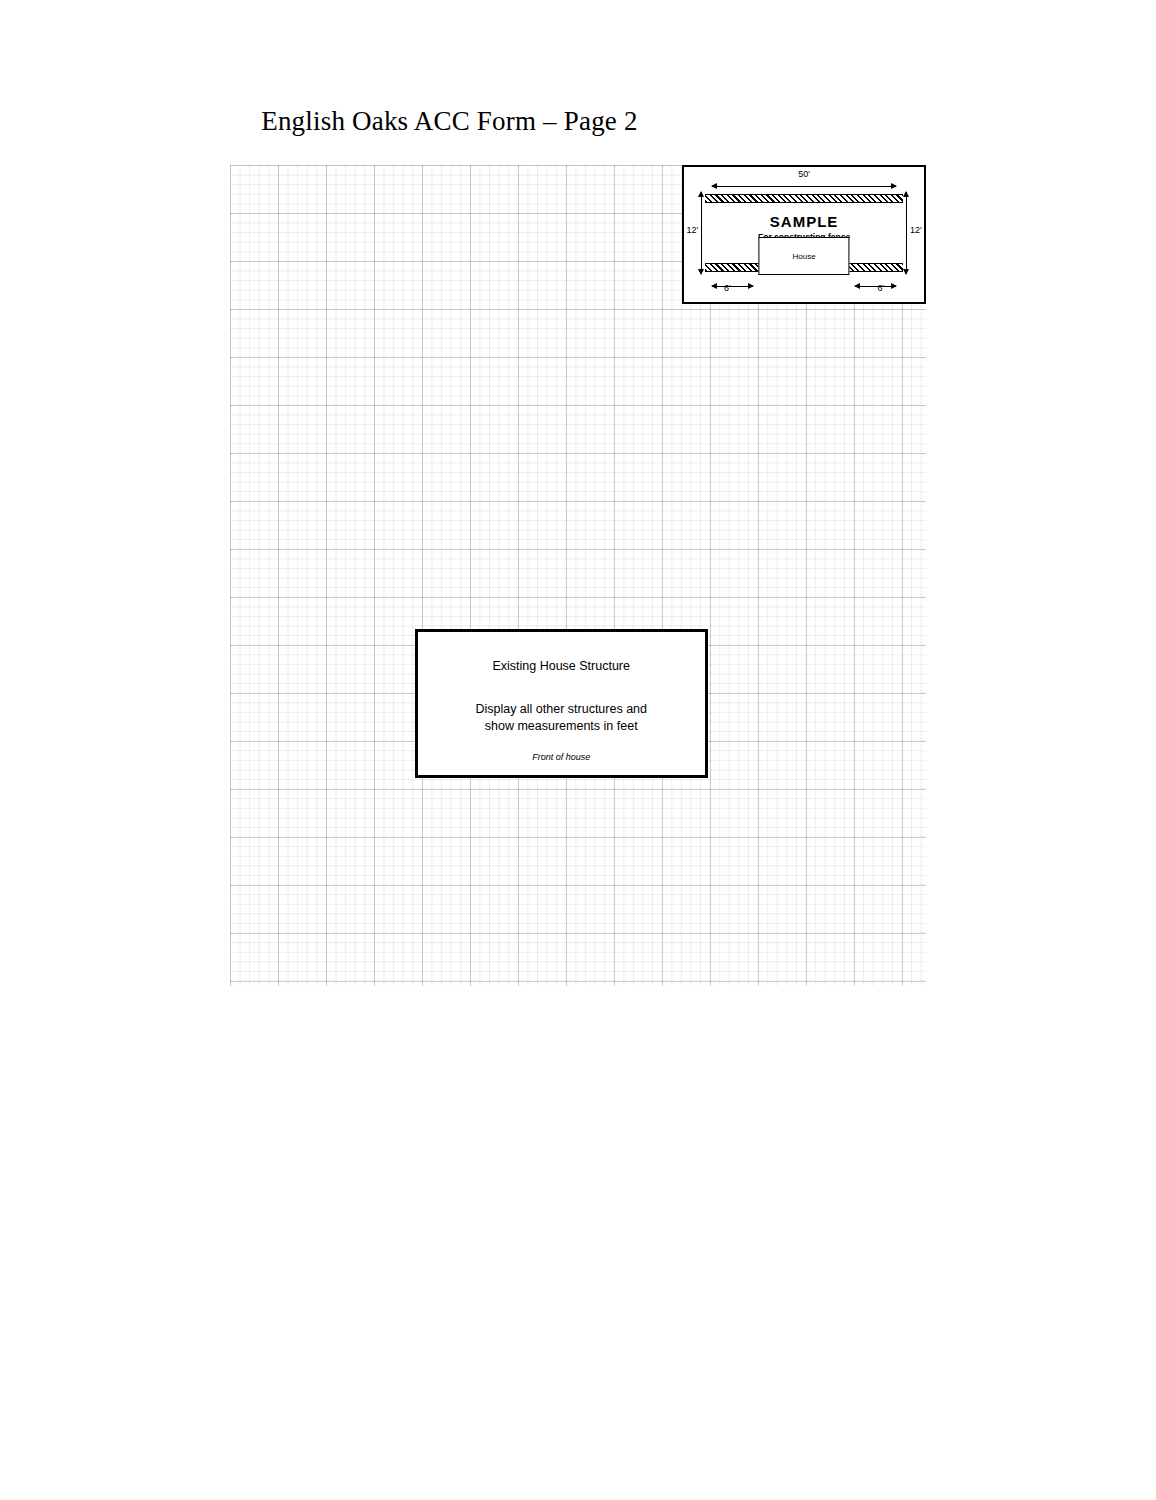English Oaks ACC Form – Page 2
50' 12' 12' 6' 6'
SAMPLE
For constructing fence
House
Existing House Structure
Display all other structures and
show measurements in feet
Front of house